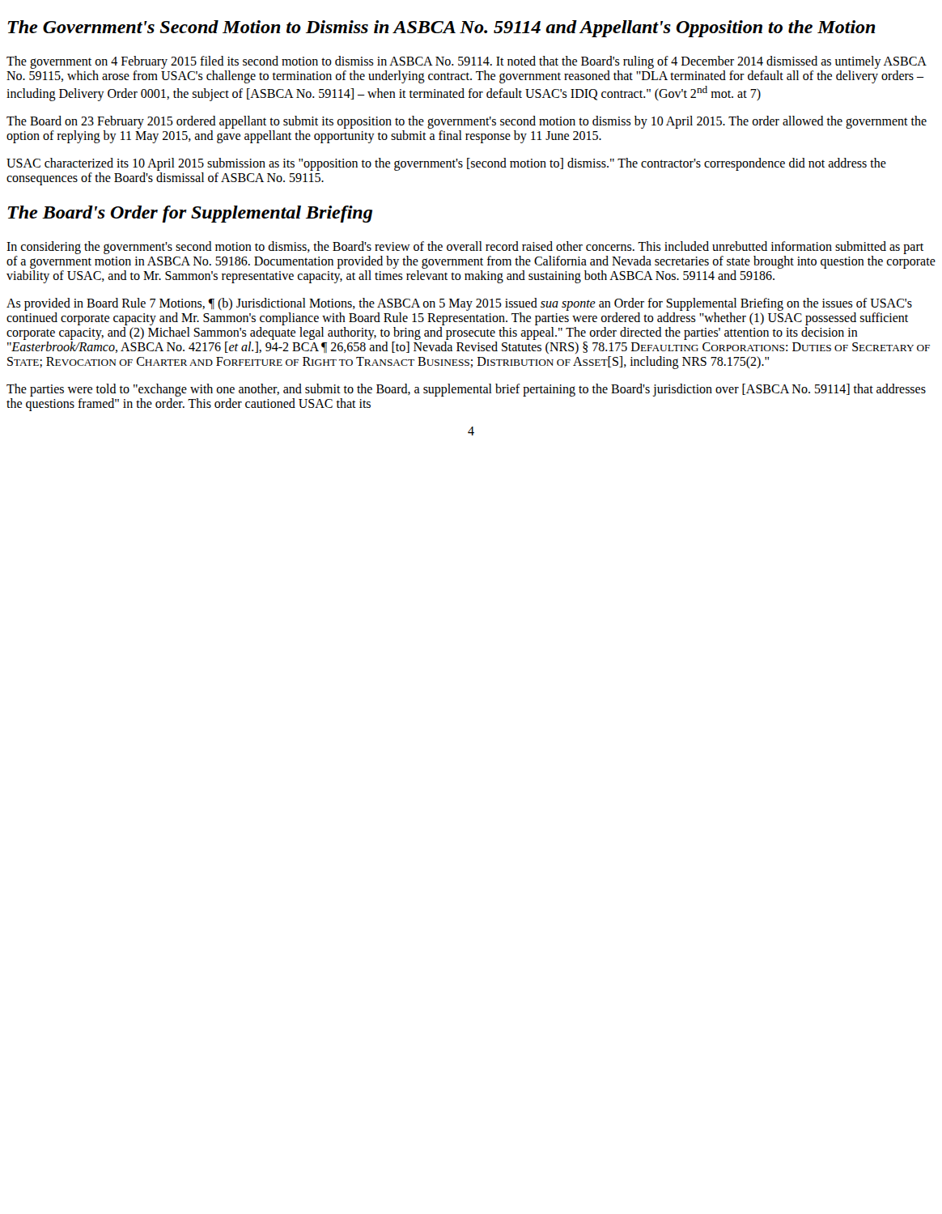The Government's Second Motion to Dismiss in ASBCA No. 59114 and Appellant's Opposition to the Motion
The government on 4 February 2015 filed its second motion to dismiss in ASBCA No. 59114. It noted that the Board's ruling of 4 December 2014 dismissed as untimely ASBCA No. 59115, which arose from USAC's challenge to termination of the underlying contract. The government reasoned that "DLA terminated for default all of the delivery orders – including Delivery Order 0001, the subject of [ASBCA No. 59114] – when it terminated for default USAC's IDIQ contract." (Gov't 2nd mot. at 7)
The Board on 23 February 2015 ordered appellant to submit its opposition to the government's second motion to dismiss by 10 April 2015. The order allowed the government the option of replying by 11 May 2015, and gave appellant the opportunity to submit a final response by 11 June 2015.
USAC characterized its 10 April 2015 submission as its "opposition to the government's [second motion to] dismiss." The contractor's correspondence did not address the consequences of the Board's dismissal of ASBCA No. 59115.
The Board's Order for Supplemental Briefing
In considering the government's second motion to dismiss, the Board's review of the overall record raised other concerns. This included unrebutted information submitted as part of a government motion in ASBCA No. 59186. Documentation provided by the government from the California and Nevada secretaries of state brought into question the corporate viability of USAC, and to Mr. Sammon's representative capacity, at all times relevant to making and sustaining both ASBCA Nos. 59114 and 59186.
As provided in Board Rule 7 Motions, ¶ (b) Jurisdictional Motions, the ASBCA on 5 May 2015 issued sua sponte an Order for Supplemental Briefing on the issues of USAC's continued corporate capacity and Mr. Sammon's compliance with Board Rule 15 Representation. The parties were ordered to address "whether (1) USAC possessed sufficient corporate capacity, and (2) Michael Sammon's adequate legal authority, to bring and prosecute this appeal." The order directed the parties' attention to its decision in "Easterbrook/Ramco, ASBCA No. 42176 [et al.], 94-2 BCA ¶ 26,658 and [to] Nevada Revised Statutes (NRS) § 78.175 DEFAULTING CORPORATIONS: DUTIES OF SECRETARY OF STATE; REVOCATION OF CHARTER AND FORFEITURE OF RIGHT TO TRANSACT BUSINESS; DISTRIBUTION OF ASSET[S], including NRS 78.175(2)."
The parties were told to "exchange with one another, and submit to the Board, a supplemental brief pertaining to the Board's jurisdiction over [ASBCA No. 59114] that addresses the questions framed" in the order. This order cautioned USAC that its
4